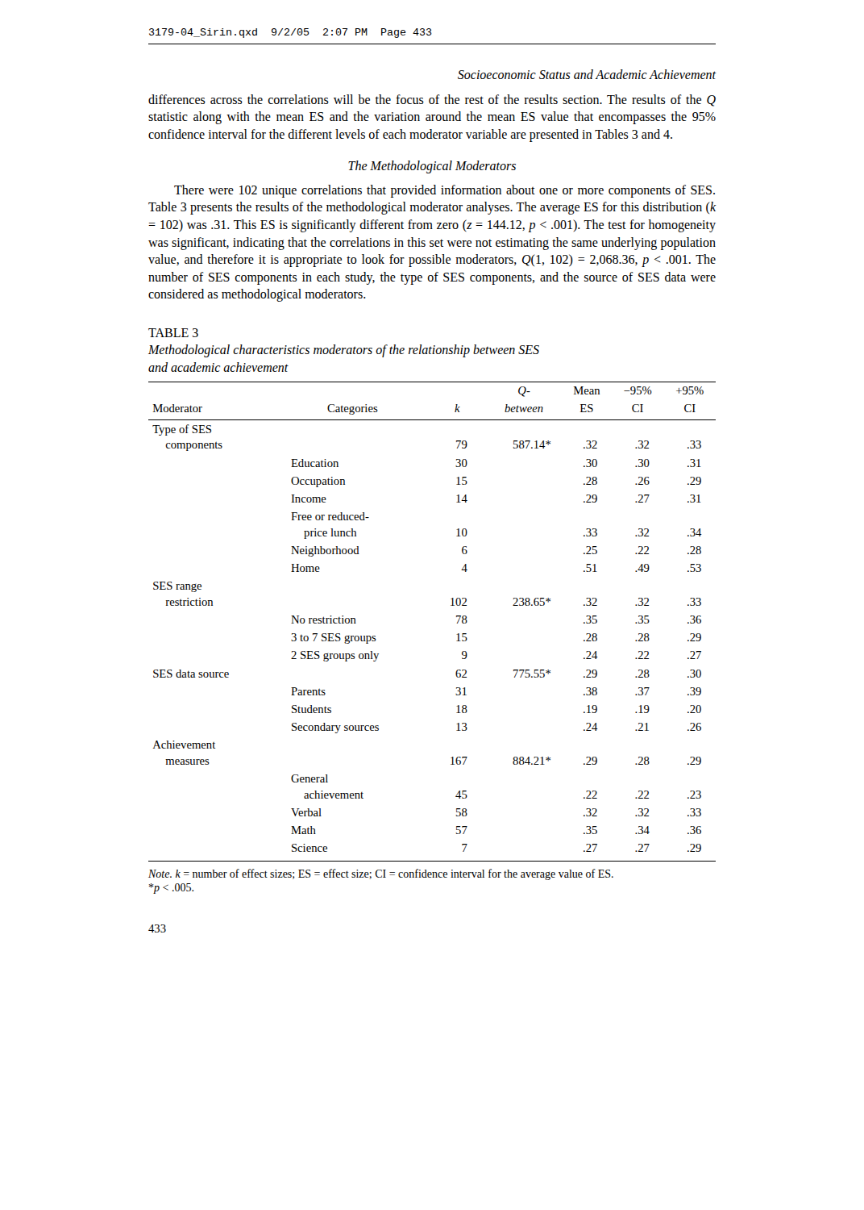3179-04_Sirin.qxd 9/2/05 2:07 PM Page 433
Socioeconomic Status and Academic Achievement
differences across the correlations will be the focus of the rest of the results section. The results of the Q statistic along with the mean ES and the variation around the mean ES value that encompasses the 95% confidence interval for the different levels of each moderator variable are presented in Tables 3 and 4.
The Methodological Moderators
There were 102 unique correlations that provided information about one or more components of SES. Table 3 presents the results of the methodological moderator analyses. The average ES for this distribution (k = 102) was .31. This ES is significantly different from zero (z = 144.12, p < .001). The test for homogeneity was significant, indicating that the correlations in this set were not estimating the same underlying population value, and therefore it is appropriate to look for possible moderators, Q(1, 102) = 2,068.36, p < .001. The number of SES components in each study, the type of SES components, and the source of SES data were considered as methodological moderators.
TABLE 3
Methodological characteristics moderators of the relationship between SES
and academic achievement
| | | | Q - | Mean | −95% | +95% |
| --- | --- | --- | --- | --- | --- | --- |
| Moderator | Categories | k | between | ES | CI | CI |
| Type of SES components | | 79 | 587.14* | .32 | .32 | .33 |
| | Education | 30 | | .30 | .30 | .31 |
| | Occupation | 15 | | .28 | .26 | .29 |
| | Income | 14 | | .29 | .27 | .31 |
| | Free or reduced- price lunch | 10 | | .33 | .32 | .34 |
| | Neighborhood | 6 | | .25 | .22 | .28 |
| | Home | 4 | | .51 | .49 | .53 |
| SES range restriction | | 102 | 238.65* | .32 | .32 | .33 |
| | No restriction | 78 | | .35 | .35 | .36 |
| | 3 to 7 SES groups | 15 | | .28 | .28 | .29 |
| | 2 SES groups only | 9 | | .24 | .22 | .27 |
| SES data source | | 62 | 775.55* | .29 | .28 | .30 |
| | Parents | 31 | | .38 | .37 | .39 |
| | Students | 18 | | .19 | .19 | .20 |
| | Secondary sources | 13 | | .24 | .21 | .26 |
| Achievement measures | | 167 | 884.21* | .29 | .28 | .29 |
| | General achievement | 45 | | .22 | .22 | .23 |
| | Verbal | 58 | | .32 | .32 | .33 |
| | Math | 57 | | .35 | .34 | .36 |
| | Science | 7 | | .27 | .27 | .29 |
Note. k = number of effect sizes; ES = effect size; CI = confidence interval for the average value of ES. *p < .005.
433